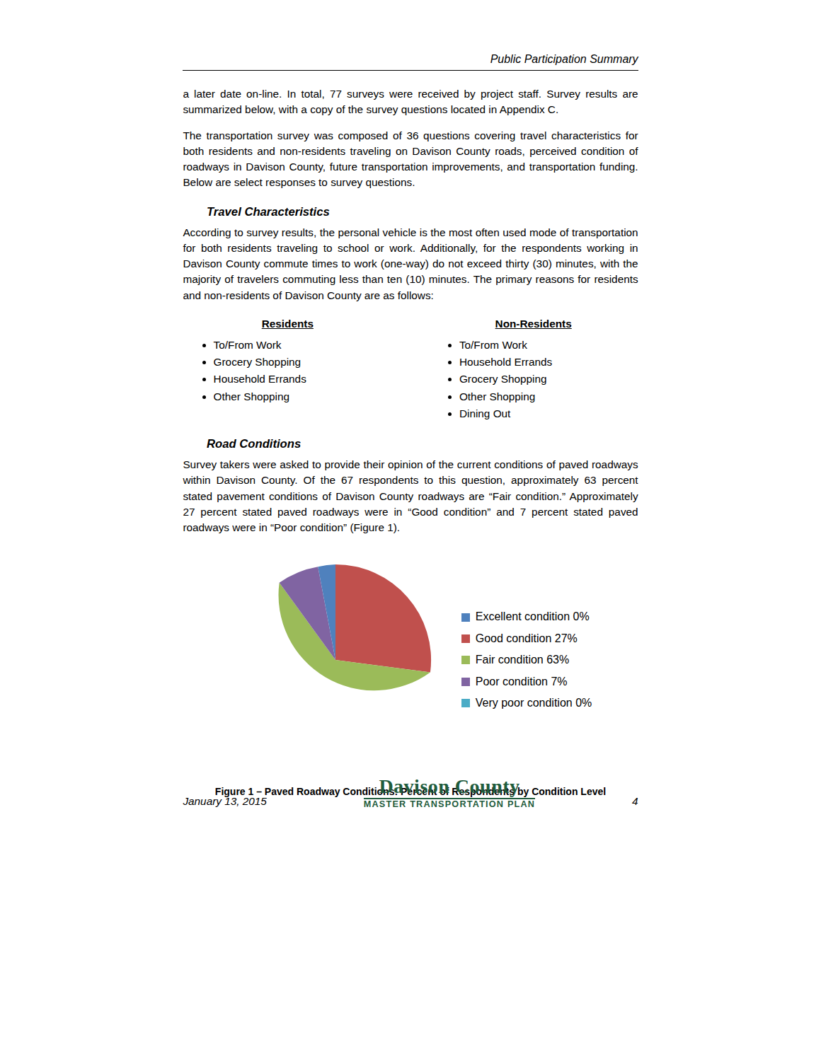Public Participation Summary
a later date on-line. In total, 77 surveys were received by project staff. Survey results are summarized below, with a copy of the survey questions located in Appendix C.
The transportation survey was composed of 36 questions covering travel characteristics for both residents and non-residents traveling on Davison County roads, perceived condition of roadways in Davison County, future transportation improvements, and transportation funding. Below are select responses to survey questions.
Travel Characteristics
According to survey results, the personal vehicle is the most often used mode of transportation for both residents traveling to school or work. Additionally, for the respondents working in Davison County commute times to work (one-way) do not exceed thirty (30) minutes, with the majority of travelers commuting less than ten (10) minutes. The primary reasons for residents and non-residents of Davison County are as follows:
Residents
To/From Work
Grocery Shopping
Household Errands
Other Shopping
Non-Residents
To/From Work
Household Errands
Grocery Shopping
Other Shopping
Dining Out
Road Conditions
Survey takers were asked to provide their opinion of the current conditions of paved roadways within Davison County. Of the 67 respondents to this question, approximately 63 percent stated pavement conditions of Davison County roadways are “Fair condition.” Approximately 27 percent stated paved roadways were in “Good condition” and 7 percent stated paved roadways were in “Poor condition” (Figure 1).
Excellent condition 0%
Good condition 27%
Fair condition 63%
Poor condition 7%
Very poor condition 0%
Figure 1 – Paved Roadway Conditions: Percent of Respondents by Condition Level
January 13, 2015
Davison County
MASTER TRANSPORTATION PLAN
4